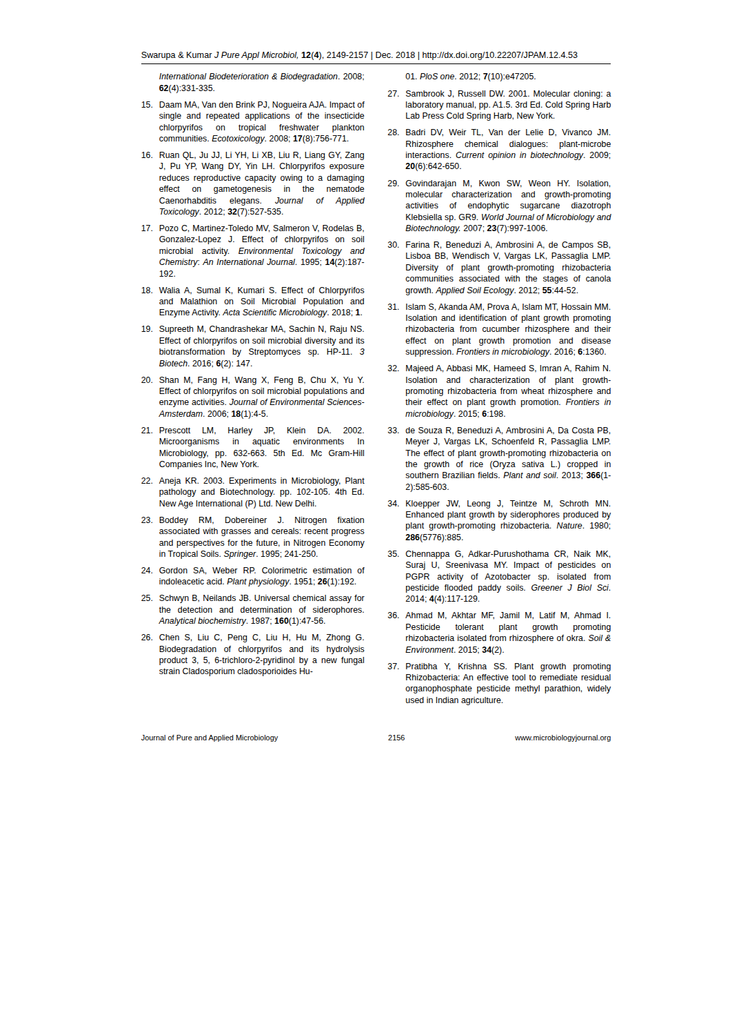Swarupa & Kumar J Pure Appl Microbiol, 12(4), 2149-2157 | Dec. 2018 | http://dx.doi.org/10.22207/JPAM.12.4.53
International Biodeterioration & Biodegradation. 2008; 62(4):331-335.
15. Daam MA, Van den Brink PJ, Nogueira AJA. Impact of single and repeated applications of the insecticide chlorpyrifos on tropical freshwater plankton communities. Ecotoxicology. 2008; 17(8):756-771.
16. Ruan QL, Ju JJ, Li YH, Li XB, Liu R, Liang GY, Zang J, Pu YP, Wang DY, Yin LH. Chlorpyrifos exposure reduces reproductive capacity owing to a damaging effect on gametogenesis in the nematode Caenorhabditis elegans. Journal of Applied Toxicology. 2012; 32(7):527-535.
17. Pozo C, Martinez-Toledo MV, Salmeron V, Rodelas B, Gonzalez-Lopez J. Effect of chlorpyrifos on soil microbial activity. Environmental Toxicology and Chemistry: An International Journal. 1995; 14(2):187-192.
18. Walia A, Sumal K, Kumari S. Effect of Chlorpyrifos and Malathion on Soil Microbial Population and Enzyme Activity. Acta Scientific Microbiology. 2018; 1.
19. Supreeth M, Chandrashekar MA, Sachin N, Raju NS. Effect of chlorpyrifos on soil microbial diversity and its biotransformation by Streptomyces sp. HP-11. 3 Biotech. 2016; 6(2): 147.
20. Shan M, Fang H, Wang X, Feng B, Chu X, Yu Y. Effect of chlorpyrifos on soil microbial populations and enzyme activities. Journal of Environmental Sciences-Amsterdam. 2006; 18(1):4-5.
21. Prescott LM, Harley JP, Klein DA. 2002. Microorganisms in aquatic environments In Microbiology, pp. 632-663. 5th Ed. Mc Gram-Hill Companies Inc, New York.
22. Aneja KR. 2003. Experiments in Microbiology, Plant pathology and Biotechnology. pp. 102-105. 4th Ed. New Age International (P) Ltd. New Delhi.
23. Boddey RM, Dobereiner J. Nitrogen fixation associated with grasses and cereals: recent progress and perspectives for the future, in Nitrogen Economy in Tropical Soils. Springer. 1995; 241-250.
24. Gordon SA, Weber RP. Colorimetric estimation of indoleacetic acid. Plant physiology. 1951; 26(1):192.
25. Schwyn B, Neilands JB. Universal chemical assay for the detection and determination of siderophores. Analytical biochemistry. 1987; 160(1):47-56.
26. Chen S, Liu C, Peng C, Liu H, Hu M, Zhong G. Biodegradation of chlorpyrifos and its hydrolysis product 3, 5, 6-trichloro-2-pyridinol by a new fungal strain Cladosporium cladosporioides Hu-
01. PloS one. 2012; 7(10):e47205.
27. Sambrook J, Russell DW. 2001. Molecular cloning: a laboratory manual, pp. A1.5. 3rd Ed. Cold Spring Harb Lab Press Cold Spring Harb, New York.
28. Badri DV, Weir TL, Van der Lelie D, Vivanco JM. Rhizosphere chemical dialogues: plant-microbe interactions. Current opinion in biotechnology. 2009; 20(6):642-650.
29. Govindarajan M, Kwon SW, Weon HY. Isolation, molecular characterization and growth-promoting activities of endophytic sugarcane diazotroph Klebsiella sp. GR9. World Journal of Microbiology and Biotechnology. 2007; 23(7):997-1006.
30. Farina R, Beneduzi A, Ambrosini A, de Campos SB, Lisboa BB, Wendisch V, Vargas LK, Passaglia LMP. Diversity of plant growth-promoting rhizobacteria communities associated with the stages of canola growth. Applied Soil Ecology. 2012; 55:44-52.
31. Islam S, Akanda AM, Prova A, Islam MT, Hossain MM. Isolation and identification of plant growth promoting rhizobacteria from cucumber rhizosphere and their effect on plant growth promotion and disease suppression. Frontiers in microbiology. 2016; 6:1360.
32. Majeed A, Abbasi MK, Hameed S, Imran A, Rahim N. Isolation and characterization of plant growth-promoting rhizobacteria from wheat rhizosphere and their effect on plant growth promotion. Frontiers in microbiology. 2015; 6:198.
33. de Souza R, Beneduzi A, Ambrosini A, Da Costa PB, Meyer J, Vargas LK, Schoenfeld R, Passaglia LMP. The effect of plant growth-promoting rhizobacteria on the growth of rice (Oryza sativa L.) cropped in southern Brazilian fields. Plant and soil. 2013; 366(1-2):585-603.
34. Kloepper JW, Leong J, Teintze M, Schroth MN. Enhanced plant growth by siderophores produced by plant growth-promoting rhizobacteria. Nature. 1980; 286(5776):885.
35. Chennappa G, Adkar-Purushothama CR, Naik MK, Suraj U, Sreenivasa MY. Impact of pesticides on PGPR activity of Azotobacter sp. isolated from pesticide flooded paddy soils. Greener J Biol Sci. 2014; 4(4):117-129.
36. Ahmad M, Akhtar MF, Jamil M, Latif M, Ahmad I. Pesticide tolerant plant growth promoting rhizobacteria isolated from rhizosphere of okra. Soil & Environment. 2015; 34(2).
37. Pratibha Y, Krishna SS. Plant growth promoting Rhizobacteria: An effective tool to remediate residual organophosphate pesticide methyl parathion, widely used in Indian agriculture.
Journal of Pure and Applied Microbiology
2156
www.microbiologyjournal.org